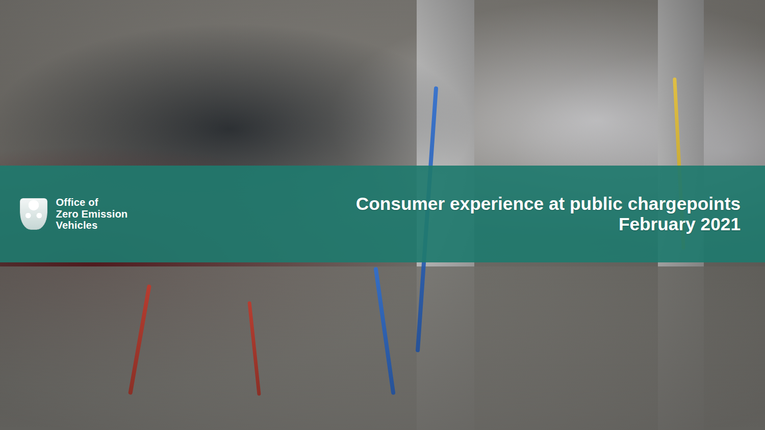Office of
Zero Emission
Vehicles
Consumer experience at public chargepoints February 2021